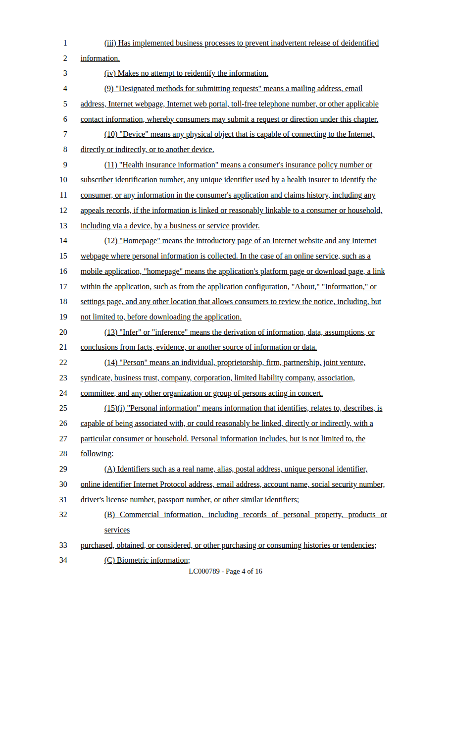1
(iii) Has implemented business processes to prevent inadvertent release of deidentified
2
information.
3
(iv) Makes no attempt to reidentify the information.
4
(9) "Designated methods for submitting requests" means a mailing address, email
5
address, Internet webpage, Internet web portal, toll-free telephone number, or other applicable
6
contact information, whereby consumers may submit a request or direction under this chapter.
7
(10) "Device" means any physical object that is capable of connecting to the Internet,
8
directly or indirectly, or to another device.
9
(11) "Health insurance information" means a consumer's insurance policy number or
10
subscriber identification number, any unique identifier used by a health insurer to identify the
11
consumer, or any information in the consumer's application and claims history, including any
12
appeals records, if the information is linked or reasonably linkable to a consumer or household,
13
including via a device, by a business or service provider.
14
(12) "Homepage" means the introductory page of an Internet website and any Internet
15
webpage where personal information is collected. In the case of an online service, such as a
16
mobile application, "homepage" means the application's platform page or download page, a link
17
within the application, such as from the application configuration, "About," "Information," or
18
settings page, and any other location that allows consumers to review the notice, including, but
19
not limited to, before downloading the application.
20
(13) "Infer" or "inference" means the derivation of information, data, assumptions, or
21
conclusions from facts, evidence, or another source of information or data.
22
(14) "Person" means an individual, proprietorship, firm, partnership, joint venture,
23
syndicate, business trust, company, corporation, limited liability company, association,
24
committee, and any other organization or group of persons acting in concert.
25
(15)(i) "Personal information" means information that identifies, relates to, describes, is
26
capable of being associated with, or could reasonably be linked, directly or indirectly, with a
27
particular consumer or household. Personal information includes, but is not limited to, the
28
following:
29
(A) Identifiers such as a real name, alias, postal address, unique personal identifier,
30
online identifier Internet Protocol address, email address, account name, social security number,
31
driver's license number, passport number, or other similar identifiers;
32
(B) Commercial information, including records of personal property, products or services
33
purchased, obtained, or considered, or other purchasing or consuming histories or tendencies;
34
(C) Biometric information;
LC000789 - Page 4 of 16